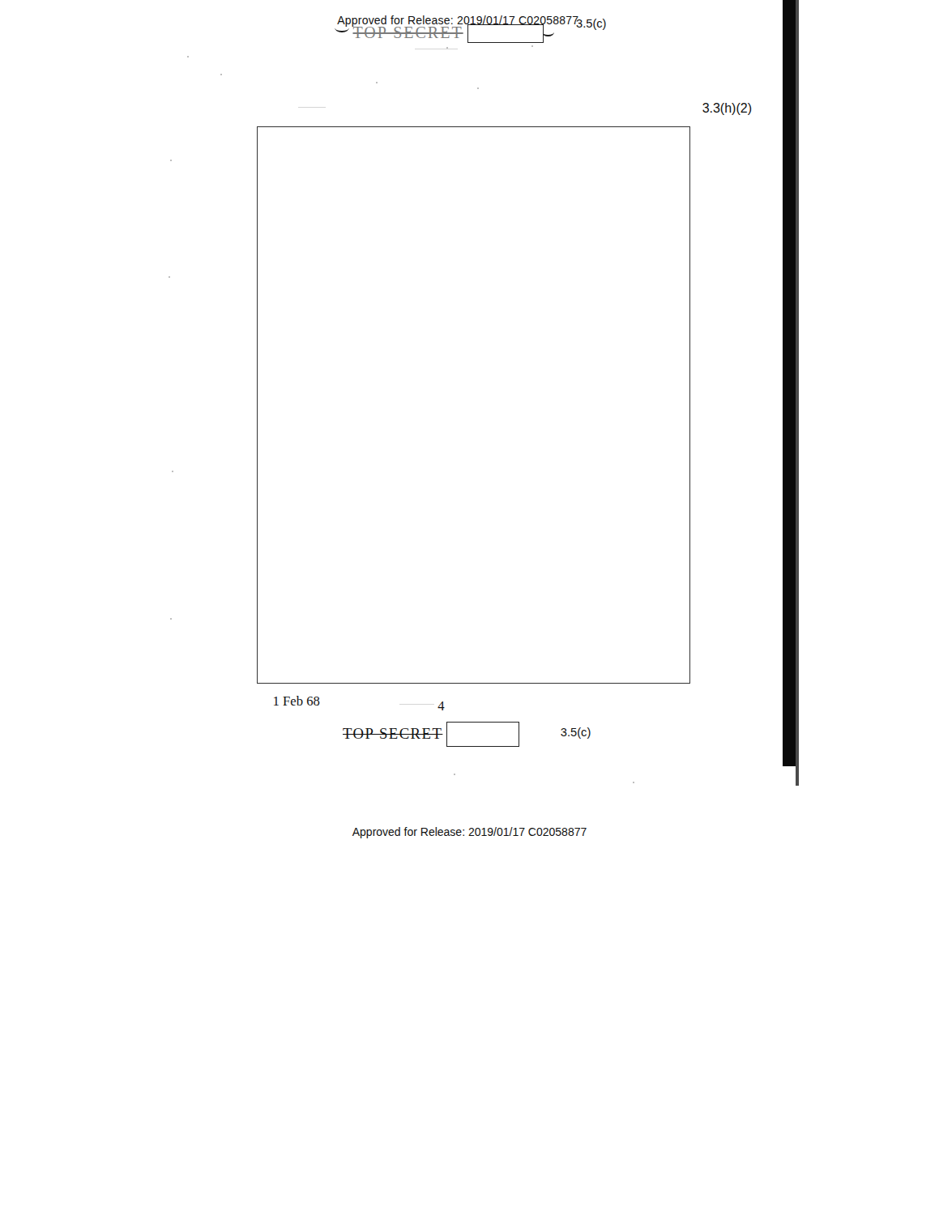Approved for Release: 2019/01/17 C02058877
3.5(c)
TOP SECRET
3.3(h)(2)
1 Feb 68 4
TOP SECRET
3.5(c)
Approved for Release: 2019/01/17 C02058877